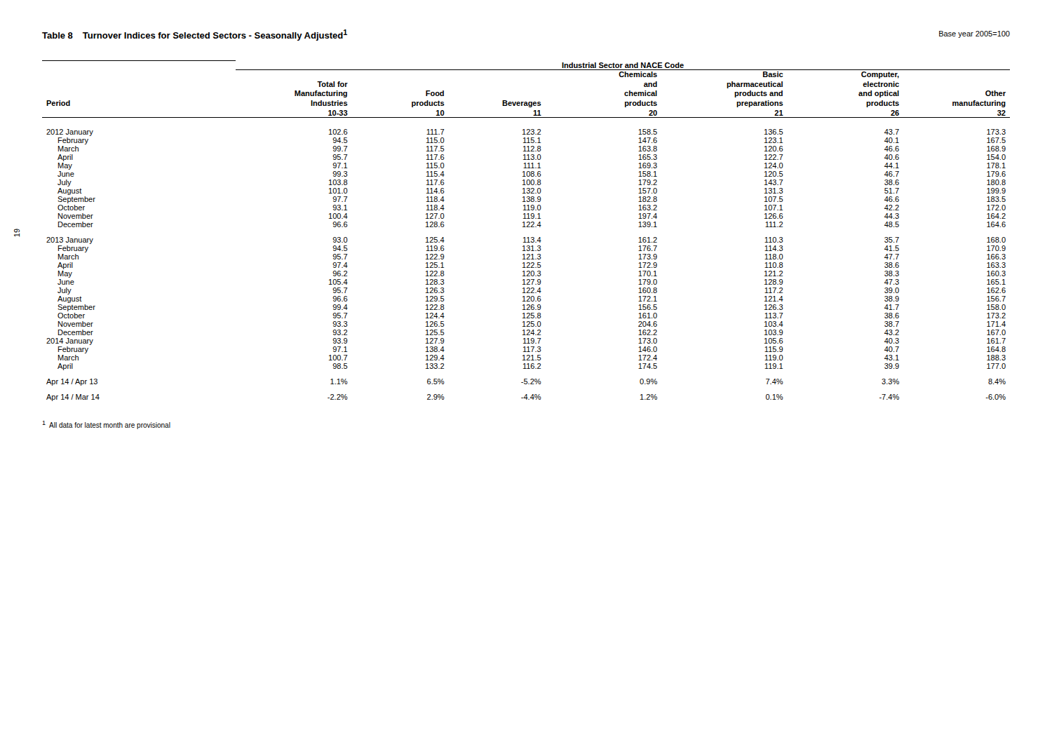19
Table 8 Turnover Indices for Selected Sectors - Seasonally Adjusted1
Base year 2005=100
| | Industrial Sector and NACE Code |
| --- | --- |
| Period | Total for Manufacturing Industries | Food products | Beverages | Chemicals and chemical products | Basic pharmaceutical products and preparations | Computer, electronic and optical products | Other manufacturing |
| | 10-33 | 10 | 11 | 20 | 21 | 26 | 32 |
| 2012 January | 102.6 | 111.7 | 123.2 | 158.5 | 136.5 | 43.7 | 173.3 |
| February | 94.5 | 115.0 | 115.1 | 147.6 | 123.1 | 40.1 | 167.5 |
| March | 99.7 | 117.5 | 112.8 | 163.8 | 120.6 | 46.6 | 168.9 |
| April | 95.7 | 117.6 | 113.0 | 165.3 | 122.7 | 40.6 | 154.0 |
| May | 97.1 | 115.0 | 111.1 | 169.3 | 124.0 | 44.1 | 178.1 |
| June | 99.3 | 115.4 | 108.6 | 158.1 | 120.5 | 46.7 | 179.6 |
| July | 103.8 | 117.6 | 100.8 | 179.2 | 143.7 | 38.6 | 180.8 |
| August | 101.0 | 114.6 | 132.0 | 157.0 | 131.3 | 51.7 | 199.9 |
| September | 97.7 | 118.4 | 138.9 | 182.8 | 107.5 | 46.6 | 183.5 |
| October | 93.1 | 118.4 | 119.0 | 163.2 | 107.1 | 42.2 | 172.0 |
| November | 100.4 | 127.0 | 119.1 | 197.4 | 126.6 | 44.3 | 164.2 |
| December | 96.6 | 128.6 | 122.4 | 139.1 | 111.2 | 48.5 | 164.6 |
| 2013 January | 93.0 | 125.4 | 113.4 | 161.2 | 110.3 | 35.7 | 168.0 |
| February | 94.5 | 119.6 | 131.3 | 176.7 | 114.3 | 41.5 | 170.9 |
| March | 95.7 | 122.9 | 121.3 | 173.9 | 118.0 | 47.7 | 166.3 |
| April | 97.4 | 125.1 | 122.5 | 172.9 | 110.8 | 38.6 | 163.3 |
| May | 96.2 | 122.8 | 120.3 | 170.1 | 121.2 | 38.3 | 160.3 |
| June | 105.4 | 128.3 | 127.9 | 179.0 | 128.9 | 47.3 | 165.1 |
| July | 95.7 | 126.3 | 122.4 | 160.8 | 117.2 | 39.0 | 162.6 |
| August | 96.6 | 129.5 | 120.6 | 172.1 | 121.4 | 38.9 | 156.7 |
| September | 99.4 | 122.8 | 126.9 | 156.5 | 126.3 | 41.7 | 158.0 |
| October | 95.7 | 124.4 | 125.8 | 161.0 | 113.7 | 38.6 | 173.2 |
| November | 93.3 | 126.5 | 125.0 | 204.6 | 103.4 | 38.7 | 171.4 |
| December | 93.2 | 125.5 | 124.2 | 162.2 | 103.9 | 43.2 | 167.0 |
| 2014 January | 93.9 | 127.9 | 119.7 | 173.0 | 105.6 | 40.3 | 161.7 |
| February | 97.1 | 138.4 | 117.3 | 146.0 | 115.9 | 40.7 | 164.8 |
| March | 100.7 | 129.4 | 121.5 | 172.4 | 119.0 | 43.1 | 188.3 |
| April | 98.5 | 133.2 | 116.2 | 174.5 | 119.1 | 39.9 | 177.0 |
| Apr 14 / Apr 13 | 1.1% | 6.5% | -5.2% | 0.9% | 7.4% | 3.3% | 8.4% |
| Apr 14 / Mar 14 | -2.2% | 2.9% | -4.4% | 1.2% | 0.1% | -7.4% | -6.0% |
1 All data for latest month are provisional